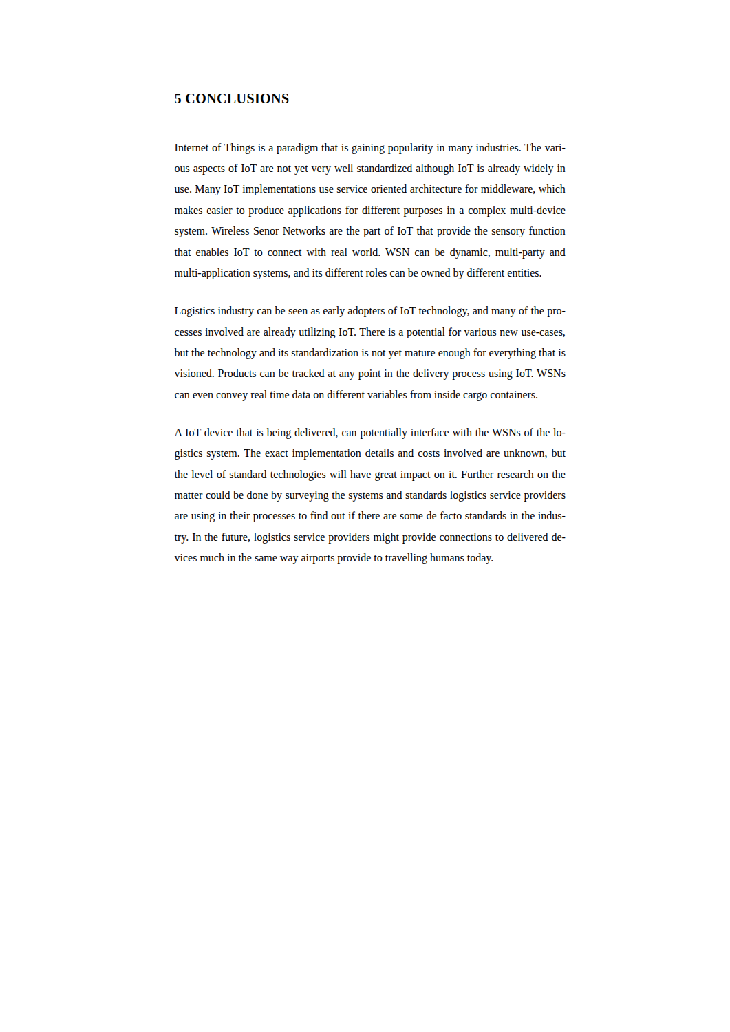5 CONCLUSIONS
Internet of Things is a paradigm that is gaining popularity in many industries. The various aspects of IoT are not yet very well standardized although IoT is already widely in use. Many IoT implementations use service oriented architecture for middleware, which makes easier to produce applications for different purposes in a complex multi-device system. Wireless Senor Networks are the part of IoT that provide the sensory function that enables IoT to connect with real world. WSN can be dynamic, multi-party and multi-application systems, and its different roles can be owned by different entities.
Logistics industry can be seen as early adopters of IoT technology, and many of the processes involved are already utilizing IoT. There is a potential for various new use-cases, but the technology and its standardization is not yet mature enough for everything that is visioned. Products can be tracked at any point in the delivery process using IoT. WSNs can even convey real time data on different variables from inside cargo containers.
A IoT device that is being delivered, can potentially interface with the WSNs of the logistics system. The exact implementation details and costs involved are unknown, but the level of standard technologies will have great impact on it. Further research on the matter could be done by surveying the systems and standards logistics service providers are using in their processes to find out if there are some de facto standards in the industry. In the future, logistics service providers might provide connections to delivered devices much in the same way airports provide to travelling humans today.